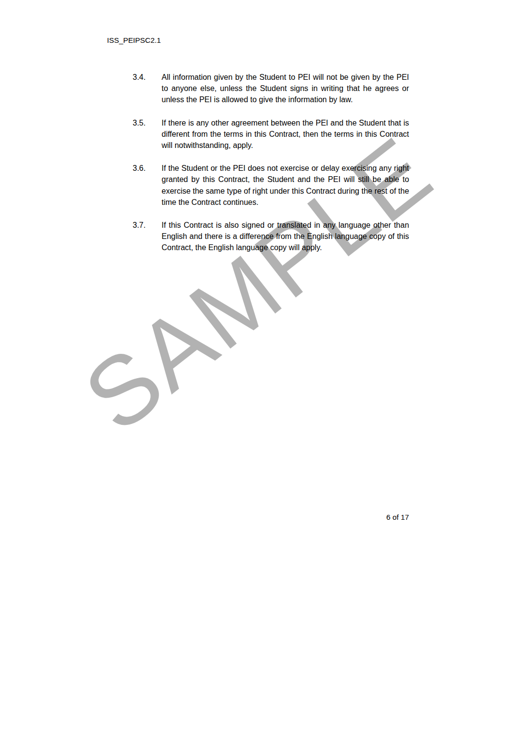SAMPLE
ISS_PEIPSC2.1
3.4. All information given by the Student to PEI will not be given by the PEI to anyone else, unless the Student signs in writing that he agrees or unless the PEI is allowed to give the information by law.
3.5. If there is any other agreement between the PEI and the Student that is different from the terms in this Contract, then the terms in this Contract will notwithstanding, apply.
3.6. If the Student or the PEI does not exercise or delay exercising any right granted by this Contract, the Student and the PEI will still be able to exercise the same type of right under this Contract during the rest of the time the Contract continues.
3.7. If this Contract is also signed or translated in any language other than English and there is a difference from the English language copy of this Contract, the English language copy will apply.
6 of 17